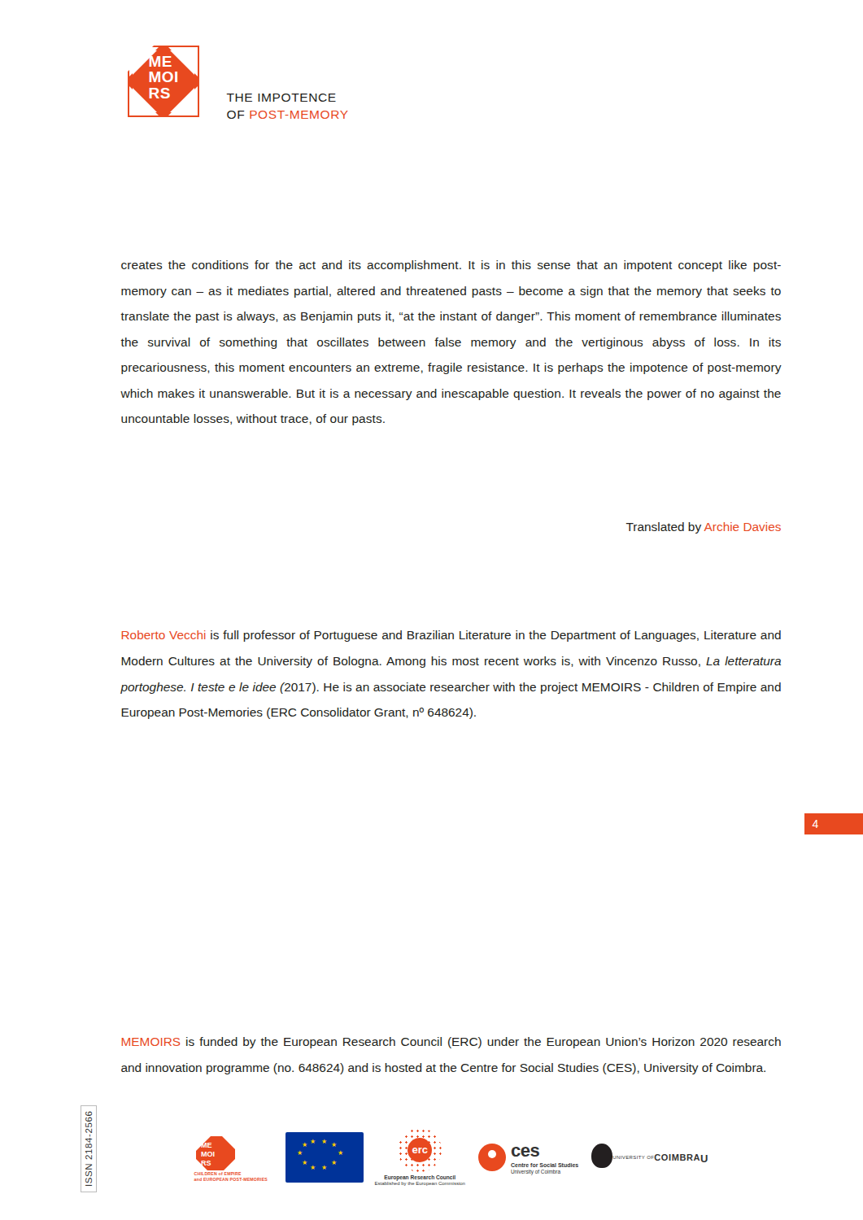ME
MOI
RS
THE IMPOTENCE
OF POST-MEMORY
creates the conditions for the act and its accomplishment. It is in this sense that an impotent concept like post-memory can – as it mediates partial, altered and threatened pasts – become a sign that the memory that seeks to translate the past is always, as Benjamin puts it, “at the instant of danger”. This moment of remembrance illuminates the survival of something that oscillates between false memory and the vertiginous abyss of loss. In its precariousness, this moment encounters an extreme, fragile resistance. It is perhaps the impotence of post-memory which makes it unanswerable. But it is a necessary and inescapable question. It reveals the power of no against the uncountable losses, without trace, of our pasts.
Translated by Archie Davies
Roberto Vecchi is full professor of Portuguese and Brazilian Literature in the Department of Languages, Literature and Modern Cultures at the University of Bologna. Among his most recent works is, with Vincenzo Russo, La letteratura portoghese. I teste e le idee (2017). He is an associate researcher with the project MEMOIRS - Children of Empire and European Post-Memories (ERC Consolidator Grant, nº 648624).
4
ISSN 2184-2566
MEMOIRS is funded by the European Research Council (ERC) under the European Union’s Horizon 2020 research and innovation programme (no. 648624) and is hosted at the Centre for Social Studies (CES), University of Coimbra.
ME MOI RS
CHILDREN of EMPIRE
and EUROPEAN POST-MEMORIES
★ ★ ★ ★ ★ ★ ★ ★ ★ ★
European Research Council Established by the European Commission
ces
Centre for Social Studies University of Coimbra
UNIVERSITY OF
COIMBRA
U